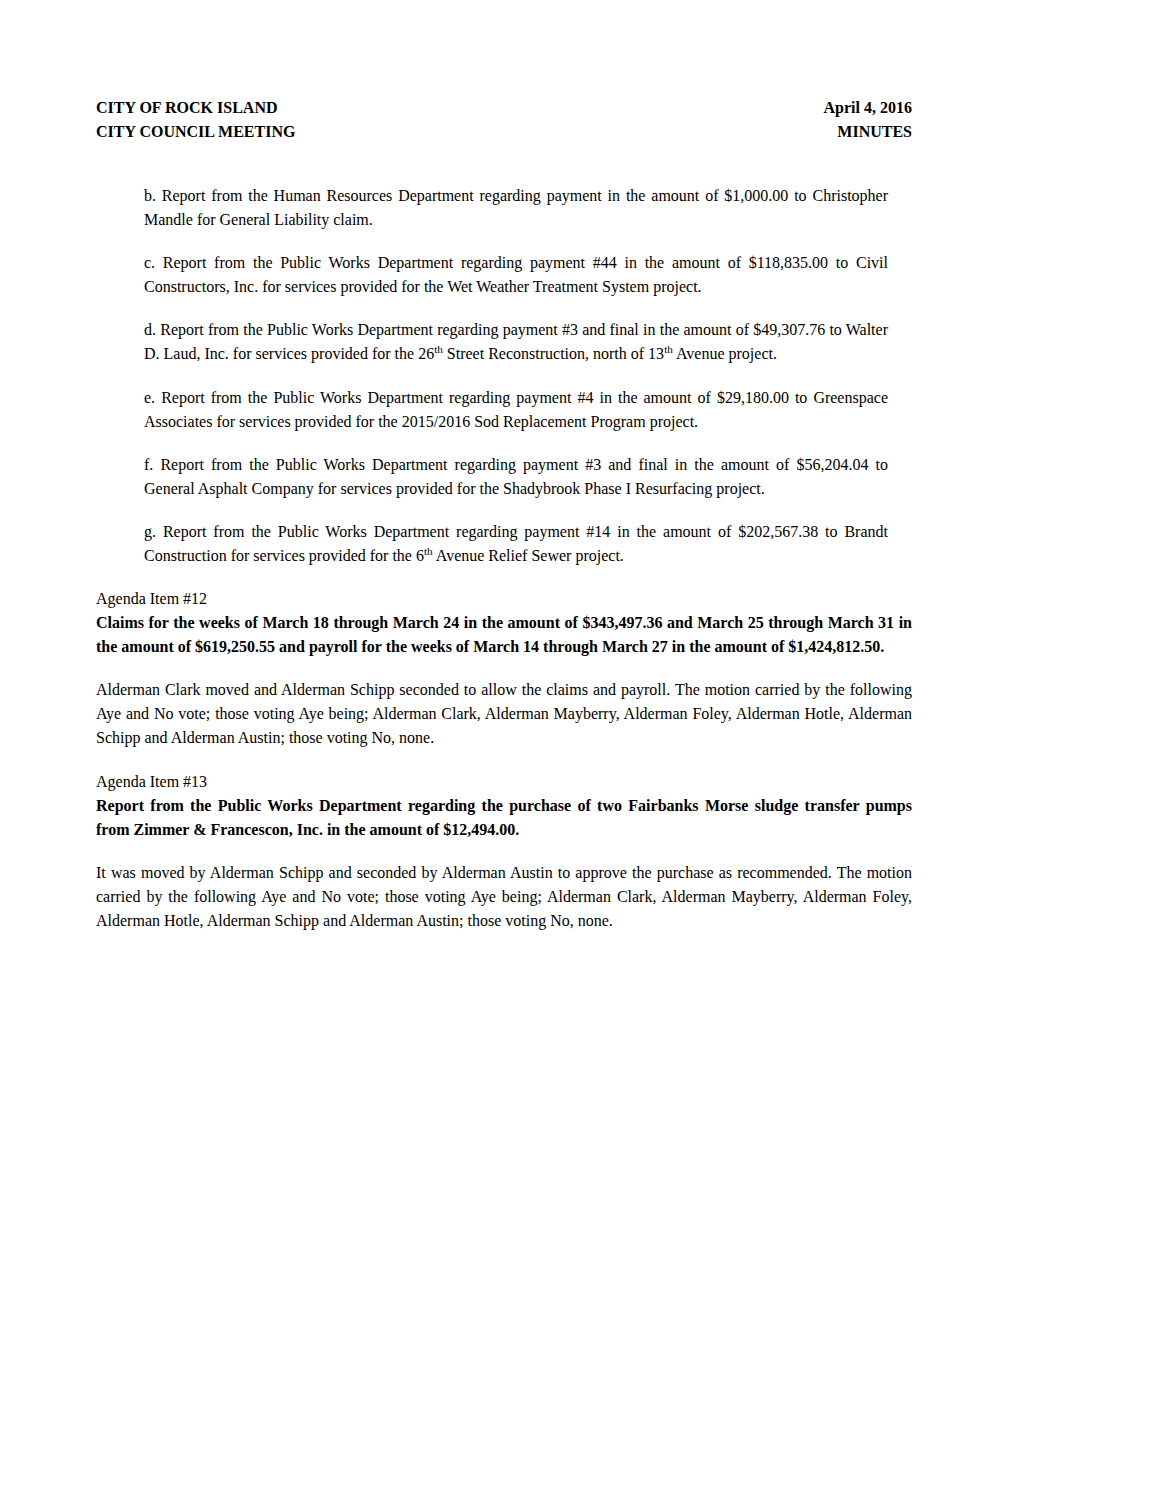CITY OF ROCK ISLAND
CITY COUNCIL MEETING
April 4, 2016
MINUTES
b. Report from the Human Resources Department regarding payment in the amount of $1,000.00 to Christopher Mandle for General Liability claim.
c. Report from the Public Works Department regarding payment #44 in the amount of $118,835.00 to Civil Constructors, Inc. for services provided for the Wet Weather Treatment System project.
d. Report from the Public Works Department regarding payment #3 and final in the amount of $49,307.76 to Walter D. Laud, Inc. for services provided for the 26th Street Reconstruction, north of 13th Avenue project.
e. Report from the Public Works Department regarding payment #4 in the amount of $29,180.00 to Greenspace Associates for services provided for the 2015/2016 Sod Replacement Program project.
f. Report from the Public Works Department regarding payment #3 and final in the amount of $56,204.04 to General Asphalt Company for services provided for the Shadybrook Phase I Resurfacing project.
g. Report from the Public Works Department regarding payment #14 in the amount of $202,567.38 to Brandt Construction for services provided for the 6th Avenue Relief Sewer project.
Agenda Item #12
Claims for the weeks of March 18 through March 24 in the amount of $343,497.36 and March 25 through March 31 in the amount of $619,250.55 and payroll for the weeks of March 14 through March 27 in the amount of $1,424,812.50.
Alderman Clark moved and Alderman Schipp seconded to allow the claims and payroll. The motion carried by the following Aye and No vote; those voting Aye being; Alderman Clark, Alderman Mayberry, Alderman Foley, Alderman Hotle, Alderman Schipp and Alderman Austin; those voting No, none.
Agenda Item #13
Report from the Public Works Department regarding the purchase of two Fairbanks Morse sludge transfer pumps from Zimmer & Francescon, Inc. in the amount of $12,494.00.
It was moved by Alderman Schipp and seconded by Alderman Austin to approve the purchase as recommended. The motion carried by the following Aye and No vote; those voting Aye being; Alderman Clark, Alderman Mayberry, Alderman Foley, Alderman Hotle, Alderman Schipp and Alderman Austin; those voting No, none.